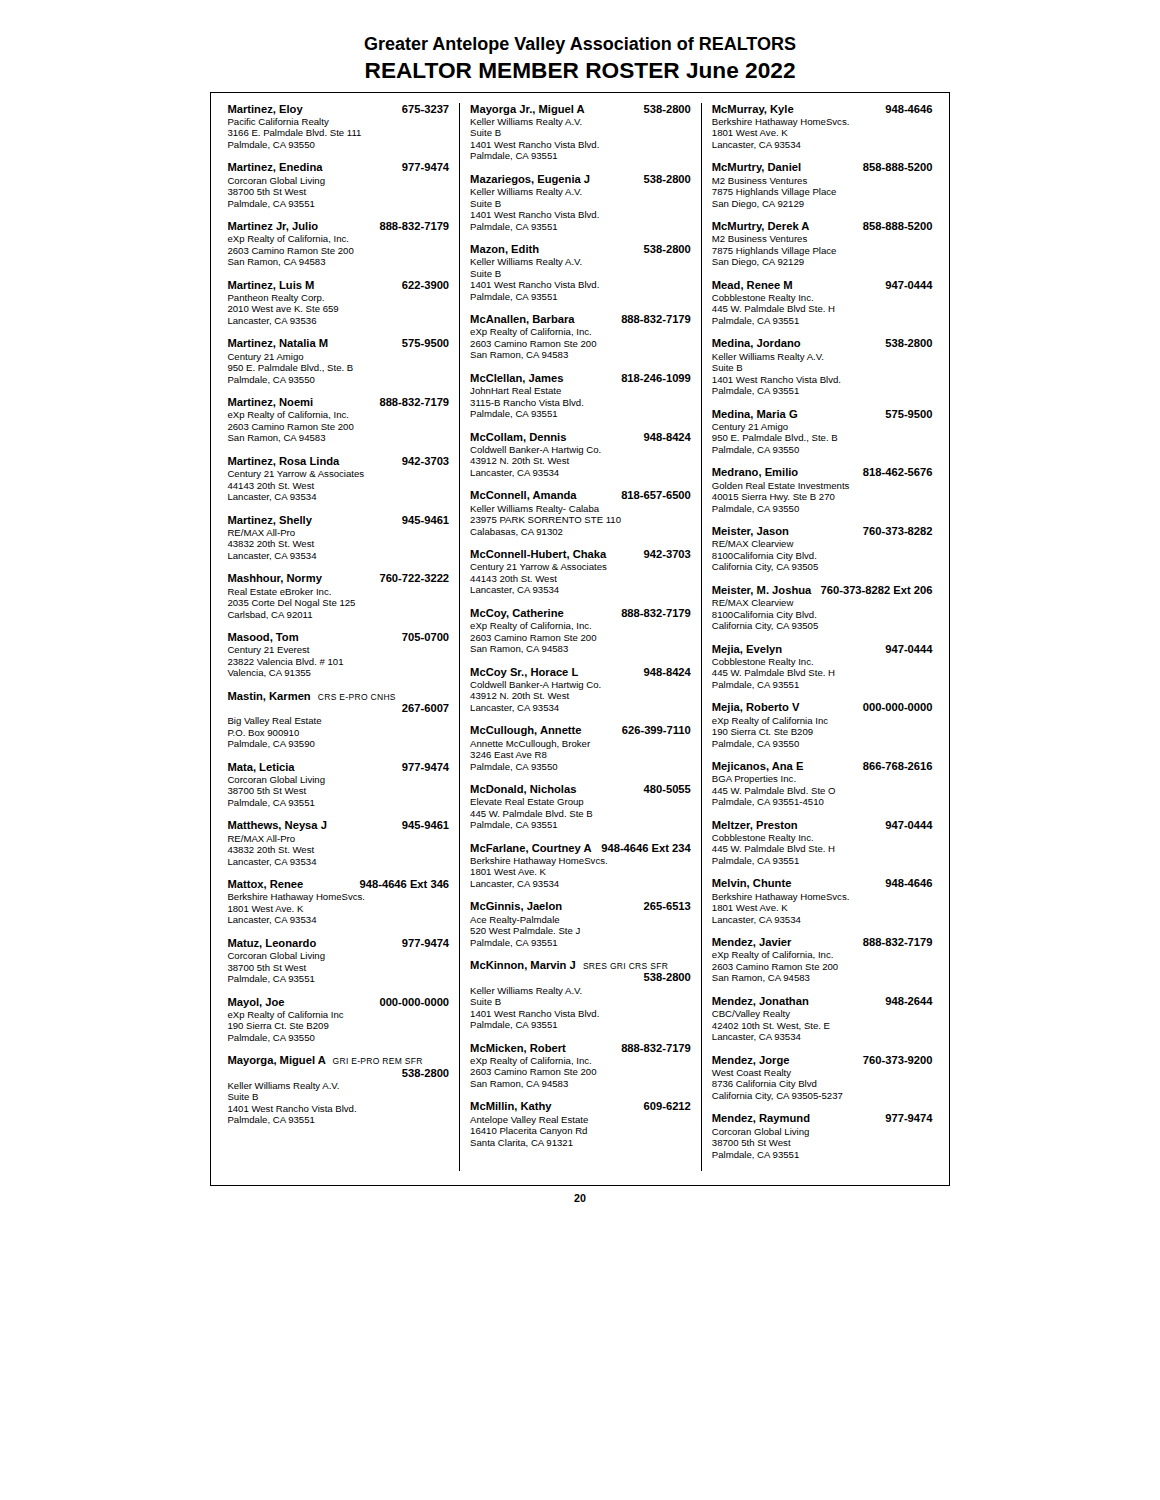Greater Antelope Valley Association of REALTORS
REALTOR MEMBER ROSTER June 2022
Martinez, Eloy 675-3237
Pacific California Realty
3166 E. Palmdale Blvd. Ste 111
Palmdale, CA 93550
Martinez, Enedina 977-9474
Corcoran Global Living
38700 5th St West
Palmdale, CA 93551
Martinez Jr, Julio 888-832-7179
eXp Realty of California, Inc.
2603 Camino Ramon Ste 200
San Ramon, CA 94583
Martinez, Luis M 622-3900
Pantheon Realty Corp.
2010 West ave K. Ste 659
Lancaster, CA 93536
Martinez, Natalia M 575-9500
Century 21 Amigo
950 E. Palmdale Blvd., Ste. B
Palmdale, CA 93550
Martinez, Noemi 888-832-7179
eXp Realty of California, Inc.
2603 Camino Ramon Ste 200
San Ramon, CA 94583
Martinez, Rosa Linda 942-3703
Century 21 Yarrow & Associates
44143 20th St. West
Lancaster, CA 93534
Martinez, Shelly 945-9461
RE/MAX All-Pro
43832 20th St. West
Lancaster, CA 93534
Mashhour, Normy 760-722-3222
Real Estate eBroker Inc.
2035 Corte Del Nogal Ste 125
Carlsbad, CA 92011
Masood, Tom 705-0700
Century 21 Everest
23822 Valencia Blvd. # 101
Valencia, CA 91355
Mastin, Karmen CRS E-PRO CNHS
267-6007
Big Valley Real Estate
P.O. Box 900910
Palmdale, CA 93590
Mata, Leticia 977-9474
Corcoran Global Living
38700 5th St West
Palmdale, CA 93551
Matthews, Neysa J 945-9461
RE/MAX All-Pro
43832 20th St. West
Lancaster, CA 93534
Mattox, Renee 948-4646 Ext 346
Berkshire Hathaway HomeSvcs.
1801 West Ave. K
Lancaster, CA 93534
Matuz, Leonardo 977-9474
Corcoran Global Living
38700 5th St West
Palmdale, CA 93551
Mayol, Joe 000-000-0000
eXp Realty of California Inc
190 Sierra Ct. Ste B209
Palmdale, CA 93550
Mayorga, Miguel A GRI E-PRO REM SFR
538-2800
Keller Williams Realty A.V.
Suite B
1401 West Rancho Vista Blvd.
Palmdale, CA 93551
Mayorga Jr., Miguel A 538-2800
Keller Williams Realty A.V.
Suite B
1401 West Rancho Vista Blvd.
Palmdale, CA 93551
Mazariegos, Eugenia J 538-2800
Keller Williams Realty A.V.
Suite B
1401 West Rancho Vista Blvd.
Palmdale, CA 93551
Mazon, Edith 538-2800
Keller Williams Realty A.V.
Suite B
1401 West Rancho Vista Blvd.
Palmdale, CA 93551
McAnallen, Barbara 888-832-7179
eXp Realty of California, Inc.
2603 Camino Ramon Ste 200
San Ramon, CA 94583
McClellan, James 818-246-1099
JohnHart Real Estate
3115-B Rancho Vista Blvd.
Palmdale, CA 93551
McCollam, Dennis 948-8424
Coldwell Banker-A Hartwig Co.
43912 N. 20th St. West
Lancaster, CA 93534
McConnell, Amanda 818-657-6500
Keller Williams Realty- Calaba
23975 PARK SORRENTO STE 110
Calabasas, CA 91302
McConnell-Hubert, Chaka 942-3703
Century 21 Yarrow & Associates
44143 20th St. West
Lancaster, CA 93534
McCoy, Catherine 888-832-7179
eXp Realty of California, Inc.
2603 Camino Ramon Ste 200
San Ramon, CA 94583
McCoy Sr., Horace L 948-8424
Coldwell Banker-A Hartwig Co.
43912 N. 20th St. West
Lancaster, CA 93534
McCullough, Annette 626-399-7110
Annette McCullough, Broker
3246 East Ave R8
Palmdale, CA 93550
McDonald, Nicholas 480-5055
Elevate Real Estate Group
445 W. Palmdale Blvd. Ste B
Palmdale, CA 93551
McFarlane, Courtney A 948-4646 Ext 234
Berkshire Hathaway HomeSvcs.
1801 West Ave. K
Lancaster, CA 93534
McGinnis, Jaelon 265-6513
Ace Realty-Palmdale
520 West Palmdale. Ste J
Palmdale, CA 93551
McKinnon, Marvin J SRES GRI CRS SFR
538-2800
Keller Williams Realty A.V.
Suite B
1401 West Rancho Vista Blvd.
Palmdale, CA 93551
McMicken, Robert 888-832-7179
eXp Realty of California, Inc.
2603 Camino Ramon Ste 200
San Ramon, CA 94583
McMillin, Kathy 609-6212
Antelope Valley Real Estate
16410 Placerita Canyon Rd
Santa Clarita, CA 91321
McMurray, Kyle 948-4646
Berkshire Hathaway HomeSvcs.
1801 West Ave. K
Lancaster, CA 93534
McMurtry, Daniel 858-888-5200
M2 Business Ventures
7875 Highlands Village Place
San Diego, CA 92129
McMurtry, Derek A 858-888-5200
M2 Business Ventures
7875 Highlands Village Place
San Diego, CA 92129
Mead, Renee M 947-0444
Cobblestone Realty Inc.
445 W. Palmdale Blvd Ste. H
Palmdale, CA 93551
Medina, Jordano 538-2800
Keller Williams Realty A.V.
Suite B
1401 West Rancho Vista Blvd.
Palmdale, CA 93551
Medina, Maria G 575-9500
Century 21 Amigo
950 E. Palmdale Blvd., Ste. B
Palmdale, CA 93550
Medrano, Emilio 818-462-5676
Golden Real Estate Investments
40015 Sierra Hwy. Ste B 270
Palmdale, CA 93550
Meister, Jason 760-373-8282
RE/MAX Clearview
8100California City Blvd.
California City, CA 93505
Meister, M. Joshua 760-373-8282 Ext 206
RE/MAX Clearview
8100California City Blvd.
California City, CA 93505
Mejia, Evelyn 947-0444
Cobblestone Realty Inc.
445 W. Palmdale Blvd Ste. H
Palmdale, CA 93551
Mejia, Roberto V 000-000-0000
eXp Realty of California Inc
190 Sierra Ct. Ste B209
Palmdale, CA 93550
Mejicanos, Ana E 866-768-2616
BGA Properties Inc.
445 W. Palmdale Blvd. Ste O
Palmdale, CA 93551-4510
Meltzer, Preston 947-0444
Cobblestone Realty Inc.
445 W. Palmdale Blvd Ste. H
Palmdale, CA 93551
Melvin, Chunte 948-4646
Berkshire Hathaway HomeSvcs.
1801 West Ave. K
Lancaster, CA 93534
Mendez, Javier 888-832-7179
eXp Realty of California, Inc.
2603 Camino Ramon Ste 200
San Ramon, CA 94583
Mendez, Jonathan 948-2644
CBC/Valley Realty
42402 10th St. West, Ste. E
Lancaster, CA 93534
Mendez, Jorge 760-373-9200
West Coast Realty
8736 California City Blvd
California City, CA 93505-5237
Mendez, Raymund 977-9474
Corcoran Global Living
38700 5th St West
Palmdale, CA 93551
20